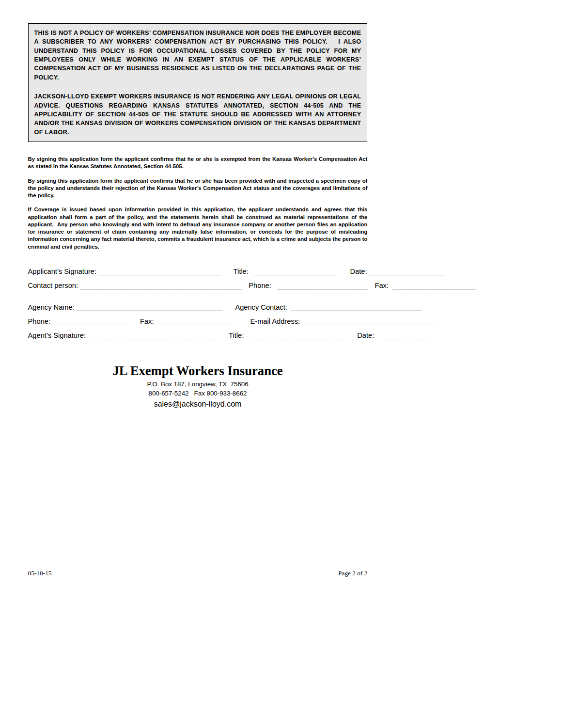THIS IS NOT A POLICY OF WORKERS’ COMPENSATION INSURANCE NOR DOES THE EMPLOYER BECOME A SUBSCRIBER TO ANY WORKERS’ COMPENSATION ACT BY PURCHASING THIS POLICY. I ALSO UNDERSTAND THIS POLICY IS FOR OCCUPATIONAL LOSSES COVERED BY THE POLICY FOR MY EMPLOYEES ONLY WHILE WORKING IN AN EXEMPT STATUS OF THE APPLICABLE WORKERS’ COMPENSATION ACT OF MY BUSINESS RESIDENCE AS LISTED ON THE DECLARATIONS PAGE OF THE POLICY.
JACKSON-LLOYD EXEMPT WORKERS INSURANCE IS NOT RENDERING ANY LEGAL OPINIONS OR LEGAL ADVICE. QUESTIONS REGARDING KANSAS STATUTES ANNOTATED, SECTION 44-505 AND THE APPLICABILITY OF SECTION 44-505 OF THE STATUTE SHOULD BE ADDRESSED WITH AN ATTORNEY AND/OR THE KANSAS DIVISION OF WORKERS COMPENSATION DIVISION OF THE KANSAS DEPARTMENT OF LABOR.
By signing this application form the applicant confirms that he or she is exempted from the Kansas Worker’s Compensation Act as stated in the Kansas Statutes Annotated, Section 44-505.
By signing this application form the applicant confirms that he or she has been provided with and inspected a specimen copy of the policy and understands their rejection of the Kansas Worker’s Compensation Act status and the coverages and limitations of the policy.
If Coverage is issued based upon information provided in this application, the applicant understands and agrees that this application shall form a part of the policy, and the statements herein shall be construed as material representations of the applicant. Any person who knowingly and with intent to defraud any insurance company or another person files an application for insurance or statement of claim containing any materially false information, or conceals for the purpose of misleading information concerning any fact material thereto, commits a fraudulent insurance act, which is a crime and subjects the person to criminal and civil penalties.
Applicant’s Signature: _______________________________ Title: _____________________ Date: ___________________
Contact person: _________________________________________ Phone: _______________________ Fax: _____________________
Agency Name: _____________________________________ Agency Contact: _________________________________
Phone: ___________________ Fax: ___________________ E-mail Address: _________________________________
Agent’s Signature: ________________________________ Title: ________________________ Date: ______________
JL Exempt Workers Insurance
P.O. Box 187, Longview, TX 75606
800-657-5242 Fax 800-933-8662
sales@jackson-lloyd.com
05-18-15 Page 2 of 2